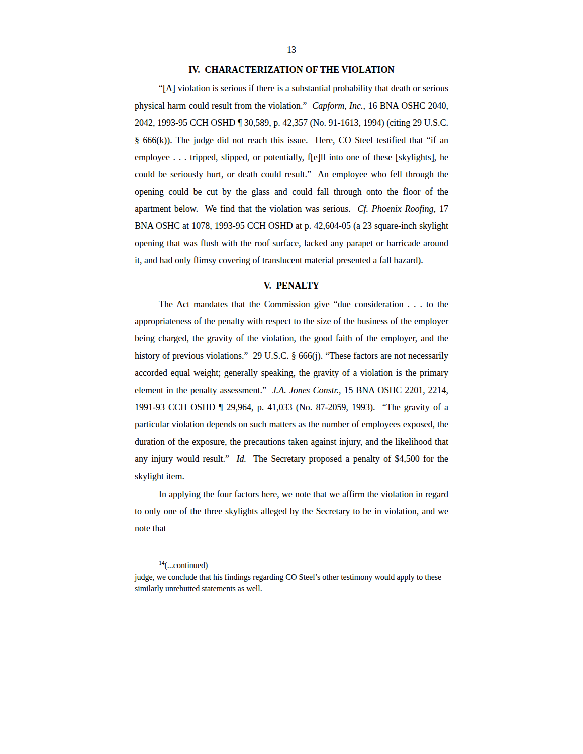13
IV. CHARACTERIZATION OF THE VIOLATION
“[A] violation is serious if there is a substantial probability that death or serious physical harm could result from the violation.” Capform, Inc., 16 BNA OSHC 2040, 2042, 1993-95 CCH OSHD ¶ 30,589, p. 42,357 (No. 91-1613, 1994) (citing 29 U.S.C. § 666(k)). The judge did not reach this issue. Here, CO Steel testified that “if an employee . . . tripped, slipped, or potentially, f[e]ll into one of these [skylights], he could be seriously hurt, or death could result.” An employee who fell through the opening could be cut by the glass and could fall through onto the floor of the apartment below. We find that the violation was serious. Cf. Phoenix Roofing, 17 BNA OSHC at 1078, 1993-95 CCH OSHD at p. 42,604-05 (a 23 square-inch skylight opening that was flush with the roof surface, lacked any parapet or barricade around it, and had only flimsy covering of translucent material presented a fall hazard).
V. PENALTY
The Act mandates that the Commission give “due consideration . . . to the appropriateness of the penalty with respect to the size of the business of the employer being charged, the gravity of the violation, the good faith of the employer, and the history of previous violations.” 29 U.S.C. § 666(j). “These factors are not necessarily accorded equal weight; generally speaking, the gravity of a violation is the primary element in the penalty assessment.” J.A. Jones Constr., 15 BNA OSHC 2201, 2214, 1991-93 CCH OSHD ¶ 29,964, p. 41,033 (No. 87-2059, 1993). “The gravity of a particular violation depends on such matters as the number of employees exposed, the duration of the exposure, the precautions taken against injury, and the likelihood that any injury would result.” Id. The Secretary proposed a penalty of $4,500 for the skylight item.
In applying the four factors here, we note that we affirm the violation in regard to only one of the three skylights alleged by the Secretary to be in violation, and we note that
14(...continued)
judge, we conclude that his findings regarding CO Steel’s other testimony would apply to these similarly unrebutted statements as well.